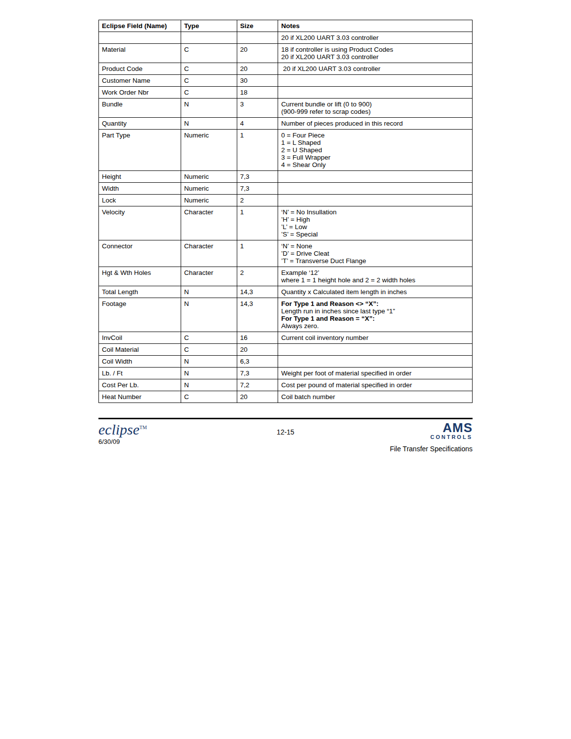| Eclipse Field (Name) | Type | Size | Notes |
| --- | --- | --- | --- |
| | | | 20 if XL200 UART 3.03 controller |
| Material | C | 20 | 18 if controller is using Product Codes 20 if XL200 UART 3.03 controller |
| Product Code | C | 20 | 20 if XL200 UART 3.03 controller |
| Customer Name | C | 30 | |
| Work Order Nbr | C | 18 | |
| Bundle | N | 3 | Current bundle or lift (0 to 900) (900-999 refer to scrap codes) |
| Quantity | N | 4 | Number of pieces produced in this record |
| Part Type | Numeric | 1 | 0 = Four Piece 1 = L Shaped 2 = U Shaped 3 = Full Wrapper 4 = Shear Only |
| Height | Numeric | 7,3 | |
| Width | Numeric | 7,3 | |
| Lock | Numeric | 2 | |
| Velocity | Character | 1 | ‘N’ = No Insullation ’H’ = High ’L’ = Low ’S’ = Special |
| Connector | Character | 1 | ‘N’ = None ’D’ = Drive Cleat ’T’ = Transverse Duct Flange |
| Hgt & Wth Holes | Character | 2 | Example ‘12’ where 1 = 1 height hole and 2 = 2 width holes |
| Total Length | N | 14,3 | Quantity x Calculated item length in inches |
| Footage | N | 14,3 | For Type 1 and Reason <> “X”: Length run in inches since last type “1” For Type 1 and Reason = “X”: Always zero. |
| InvCoil | C | 16 | Current coil inventory number |
| Coil Material | C | 20 | |
| Coil Width | N | 6,3 | |
| Lb. / Ft | N | 7,3 | Weight per foot of material specified in order |
| Cost Per Lb. | N | 7,2 | Cost per pound of material specified in order |
| Heat Number | C | 20 | Coil batch number |
eclipse TM
6/30/09
12-15
AMS
CONTROLS
File Transfer Specifications